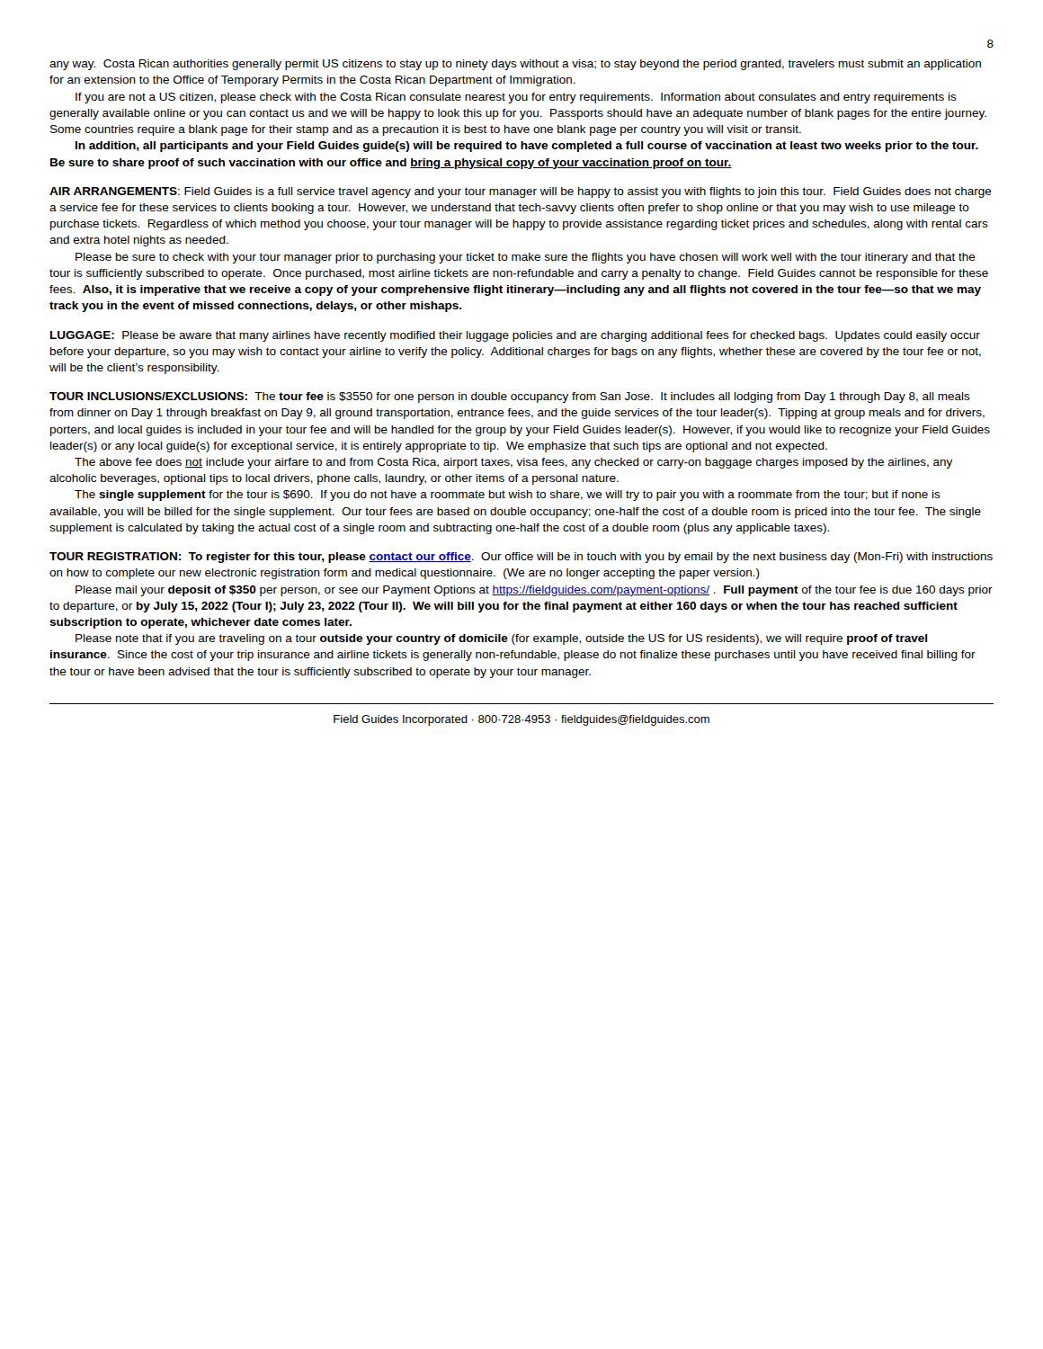8
any way. Costa Rican authorities generally permit US citizens to stay up to ninety days without a visa; to stay beyond the period granted, travelers must submit an application for an extension to the Office of Temporary Permits in the Costa Rican Department of Immigration.
If you are not a US citizen, please check with the Costa Rican consulate nearest you for entry requirements. Information about consulates and entry requirements is generally available online or you can contact us and we will be happy to look this up for you. Passports should have an adequate number of blank pages for the entire journey. Some countries require a blank page for their stamp and as a precaution it is best to have one blank page per country you will visit or transit.
In addition, all participants and your Field Guides guide(s) will be required to have completed a full course of vaccination at least two weeks prior to the tour. Be sure to share proof of such vaccination with our office and bring a physical copy of your vaccination proof on tour.
AIR ARRANGEMENTS: Field Guides is a full service travel agency and your tour manager will be happy to assist you with flights to join this tour. Field Guides does not charge a service fee for these services to clients booking a tour. However, we understand that tech-savvy clients often prefer to shop online or that you may wish to use mileage to purchase tickets. Regardless of which method you choose, your tour manager will be happy to provide assistance regarding ticket prices and schedules, along with rental cars and extra hotel nights as needed.
Please be sure to check with your tour manager prior to purchasing your ticket to make sure the flights you have chosen will work well with the tour itinerary and that the tour is sufficiently subscribed to operate. Once purchased, most airline tickets are non-refundable and carry a penalty to change. Field Guides cannot be responsible for these fees. Also, it is imperative that we receive a copy of your comprehensive flight itinerary—including any and all flights not covered in the tour fee—so that we may track you in the event of missed connections, delays, or other mishaps.
LUGGAGE: Please be aware that many airlines have recently modified their luggage policies and are charging additional fees for checked bags. Updates could easily occur before your departure, so you may wish to contact your airline to verify the policy. Additional charges for bags on any flights, whether these are covered by the tour fee or not, will be the client’s responsibility.
TOUR INCLUSIONS/EXCLUSIONS: The tour fee is $3550 for one person in double occupancy from San Jose. It includes all lodging from Day 1 through Day 8, all meals from dinner on Day 1 through breakfast on Day 9, all ground transportation, entrance fees, and the guide services of the tour leader(s). Tipping at group meals and for drivers, porters, and local guides is included in your tour fee and will be handled for the group by your Field Guides leader(s). However, if you would like to recognize your Field Guides leader(s) or any local guide(s) for exceptional service, it is entirely appropriate to tip. We emphasize that such tips are optional and not expected.
The above fee does not include your airfare to and from Costa Rica, airport taxes, visa fees, any checked or carry-on baggage charges imposed by the airlines, any alcoholic beverages, optional tips to local drivers, phone calls, laundry, or other items of a personal nature.
The single supplement for the tour is $690. If you do not have a roommate but wish to share, we will try to pair you with a roommate from the tour; but if none is available, you will be billed for the single supplement. Our tour fees are based on double occupancy; one-half the cost of a double room is priced into the tour fee. The single supplement is calculated by taking the actual cost of a single room and subtracting one-half the cost of a double room (plus any applicable taxes).
TOUR REGISTRATION: To register for this tour, please contact our office. Our office will be in touch with you by email by the next business day (Mon-Fri) with instructions on how to complete our new electronic registration form and medical questionnaire. (We are no longer accepting the paper version.)
Please mail your deposit of $350 per person, or see our Payment Options at https://fieldguides.com/payment-options/ . Full payment of the tour fee is due 160 days prior to departure, or by July 15, 2022 (Tour I); July 23, 2022 (Tour II). We will bill you for the final payment at either 160 days or when the tour has reached sufficient subscription to operate, whichever date comes later.
Please note that if you are traveling on a tour outside your country of domicile (for example, outside the US for US residents), we will require proof of travel insurance. Since the cost of your trip insurance and airline tickets is generally non-refundable, please do not finalize these purchases until you have received final billing for the tour or have been advised that the tour is sufficiently subscribed to operate by your tour manager.
Field Guides Incorporated · 800·728·4953 · fieldguides@fieldguides.com